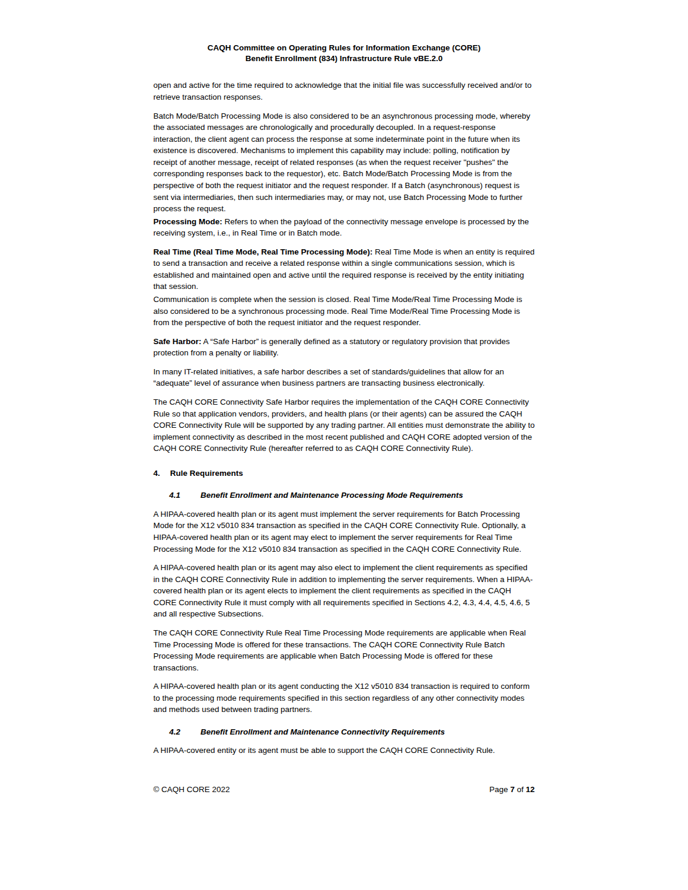CAQH Committee on Operating Rules for Information Exchange (CORE)
Benefit Enrollment (834) Infrastructure Rule vBE.2.0
open and active for the time required to acknowledge that the initial file was successfully received and/or to retrieve transaction responses.
Batch Mode/Batch Processing Mode is also considered to be an asynchronous processing mode, whereby the associated messages are chronologically and procedurally decoupled. In a request-response interaction, the client agent can process the response at some indeterminate point in the future when its existence is discovered. Mechanisms to implement this capability may include: polling, notification by receipt of another message, receipt of related responses (as when the request receiver "pushes" the corresponding responses back to the requestor), etc. Batch Mode/Batch Processing Mode is from the perspective of both the request initiator and the request responder. If a Batch (asynchronous) request is sent via intermediaries, then such intermediaries may, or may not, use Batch Processing Mode to further process the request.
Processing Mode: Refers to when the payload of the connectivity message envelope is processed by the receiving system, i.e., in Real Time or in Batch mode.
Real Time (Real Time Mode, Real Time Processing Mode): Real Time Mode is when an entity is required to send a transaction and receive a related response within a single communications session, which is established and maintained open and active until the required response is received by the entity initiating that session.
Communication is complete when the session is closed. Real Time Mode/Real Time Processing Mode is also considered to be a synchronous processing mode. Real Time Mode/Real Time Processing Mode is from the perspective of both the request initiator and the request responder.
Safe Harbor: A “Safe Harbor” is generally defined as a statutory or regulatory provision that provides protection from a penalty or liability.
In many IT-related initiatives, a safe harbor describes a set of standards/guidelines that allow for an “adequate” level of assurance when business partners are transacting business electronically.
The CAQH CORE Connectivity Safe Harbor requires the implementation of the CAQH CORE Connectivity Rule so that application vendors, providers, and health plans (or their agents) can be assured the CAQH CORE Connectivity Rule will be supported by any trading partner. All entities must demonstrate the ability to implement connectivity as described in the most recent published and CAQH CORE adopted version of the CAQH CORE Connectivity Rule (hereafter referred to as CAQH CORE Connectivity Rule).
4. Rule Requirements
4.1 Benefit Enrollment and Maintenance Processing Mode Requirements
A HIPAA-covered health plan or its agent must implement the server requirements for Batch Processing Mode for the X12 v5010 834 transaction as specified in the CAQH CORE Connectivity Rule. Optionally, a HIPAA-covered health plan or its agent may elect to implement the server requirements for Real Time Processing Mode for the X12 v5010 834 transaction as specified in the CAQH CORE Connectivity Rule.
A HIPAA-covered health plan or its agent may also elect to implement the client requirements as specified in the CAQH CORE Connectivity Rule in addition to implementing the server requirements. When a HIPAA-covered health plan or its agent elects to implement the client requirements as specified in the CAQH CORE Connectivity Rule it must comply with all requirements specified in Sections 4.2, 4.3, 4.4, 4.5, 4.6, 5 and all respective Subsections.
The CAQH CORE Connectivity Rule Real Time Processing Mode requirements are applicable when Real Time Processing Mode is offered for these transactions. The CAQH CORE Connectivity Rule Batch Processing Mode requirements are applicable when Batch Processing Mode is offered for these transactions.
A HIPAA-covered health plan or its agent conducting the X12 v5010 834 transaction is required to conform to the processing mode requirements specified in this section regardless of any other connectivity modes and methods used between trading partners.
4.2 Benefit Enrollment and Maintenance Connectivity Requirements
A HIPAA-covered entity or its agent must be able to support the CAQH CORE Connectivity Rule.
© CAQH CORE 2022
Page 7 of 12